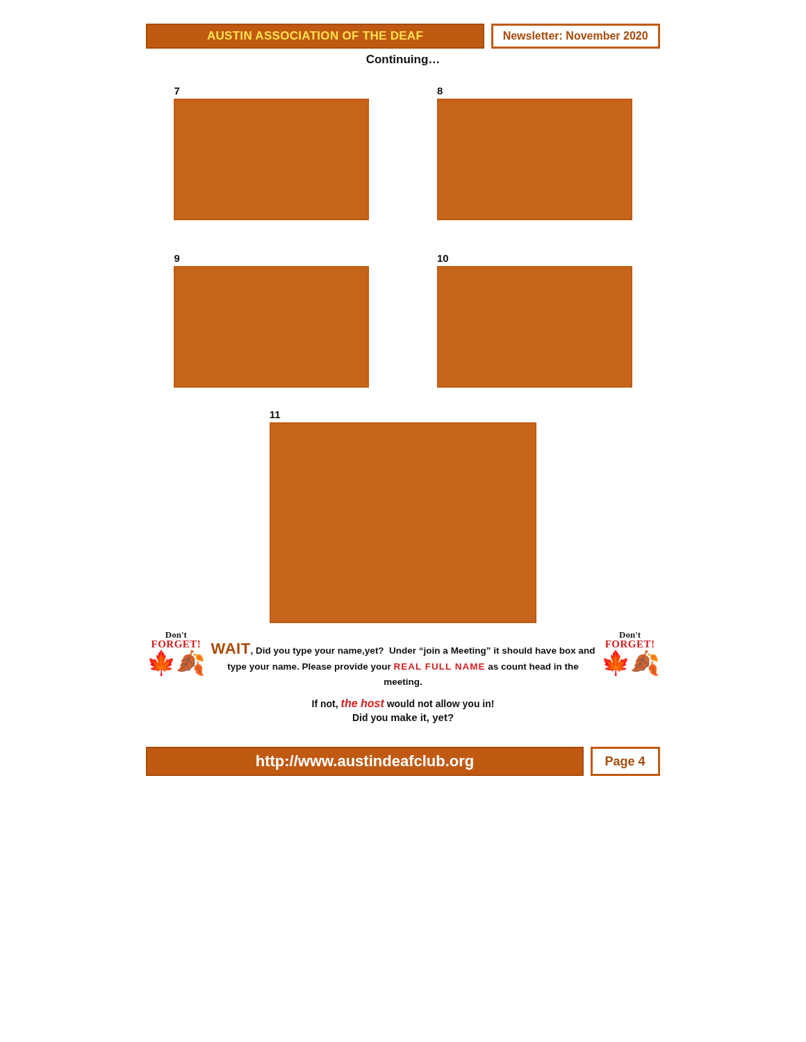AUSTIN ASSOCIATION OF THE DEAF
Newsletter: November 2020
Continuing…
7
8
9
10
11
Don't FORGET!
🍁🍂
Don't FORGET!
🍁🍂
WAIT, Did you type your name,yet? Under “join a Meeting” it should have box and type your name. Please provide your REAL FULL NAME as count head in the meeting.
If not, the host would not allow you in!
Did you make it, yet?
http://www.austindeafclub.org
Page 4